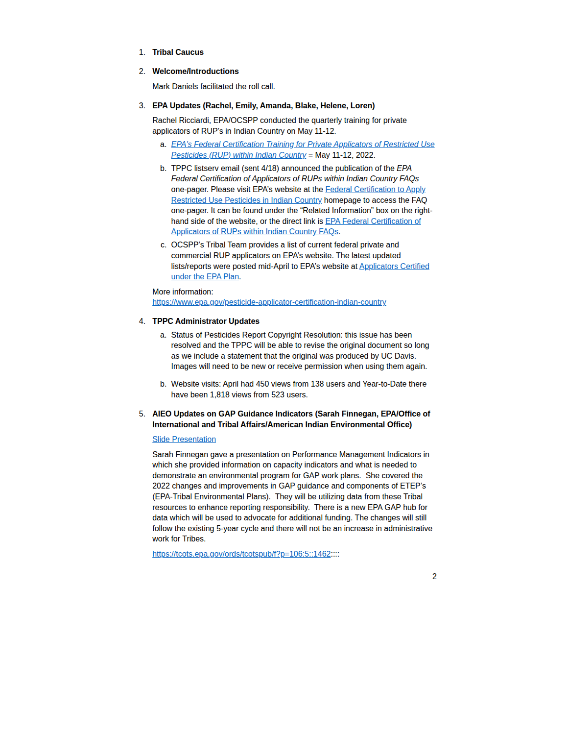Tribal Caucus
Welcome/Introductions
Mark Daniels facilitated the roll call.
EPA Updates (Rachel, Emily, Amanda, Blake, Helene, Loren)
Rachel Ricciardi, EPA/OCSPP conducted the quarterly training for private applicators of RUP’s in Indian Country on May 11-12.
EPA's Federal Certification Training for Private Applicators of Restricted Use Pesticides (RUP) within Indian Country = May 11-12, 2022.
TPPC listserv email (sent 4/18) announced the publication of the EPA Federal Certification of Applicators of RUPs within Indian Country FAQs one-pager. Please visit EPA’s website at the Federal Certification to Apply Restricted Use Pesticides in Indian Country homepage to access the FAQ one-pager. It can be found under the “Related Information” box on the right-hand side of the website, or the direct link is EPA Federal Certification of Applicators of RUPs within Indian Country FAQs.
OCSPP’s Tribal Team provides a list of current federal private and commercial RUP applicators on EPA’s website. The latest updated lists/reports were posted mid-April to EPA’s website at Applicators Certified under the EPA Plan.
More information:
https://www.epa.gov/pesticide-applicator-certification-indian-country
TPPC Administrator Updates
Status of Pesticides Report Copyright Resolution: this issue has been resolved and the TPPC will be able to revise the original document so long as we include a statement that the original was produced by UC Davis. Images will need to be new or receive permission when using them again.
Website visits: April had 450 views from 138 users and Year-to-Date there have been 1,818 views from 523 users.
AIEO Updates on GAP Guidance Indicators (Sarah Finnegan, EPA/Office of International and Tribal Affairs/American Indian Environmental Office)
Slide Presentation
Sarah Finnegan gave a presentation on Performance Management Indicators in which she provided information on capacity indicators and what is needed to demonstrate an environmental program for GAP work plans. She covered the 2022 changes and improvements in GAP guidance and components of ETEP’s (EPA-Tribal Environmental Plans). They will be utilizing data from these Tribal resources to enhance reporting responsibility. There is a new EPA GAP hub for data which will be used to advocate for additional funding. The changes will still follow the existing 5-year cycle and there will not be an increase in administrative work for Tribes.
https://tcots.epa.gov/ords/tcotspub/f?p=106:5::1462::::
2